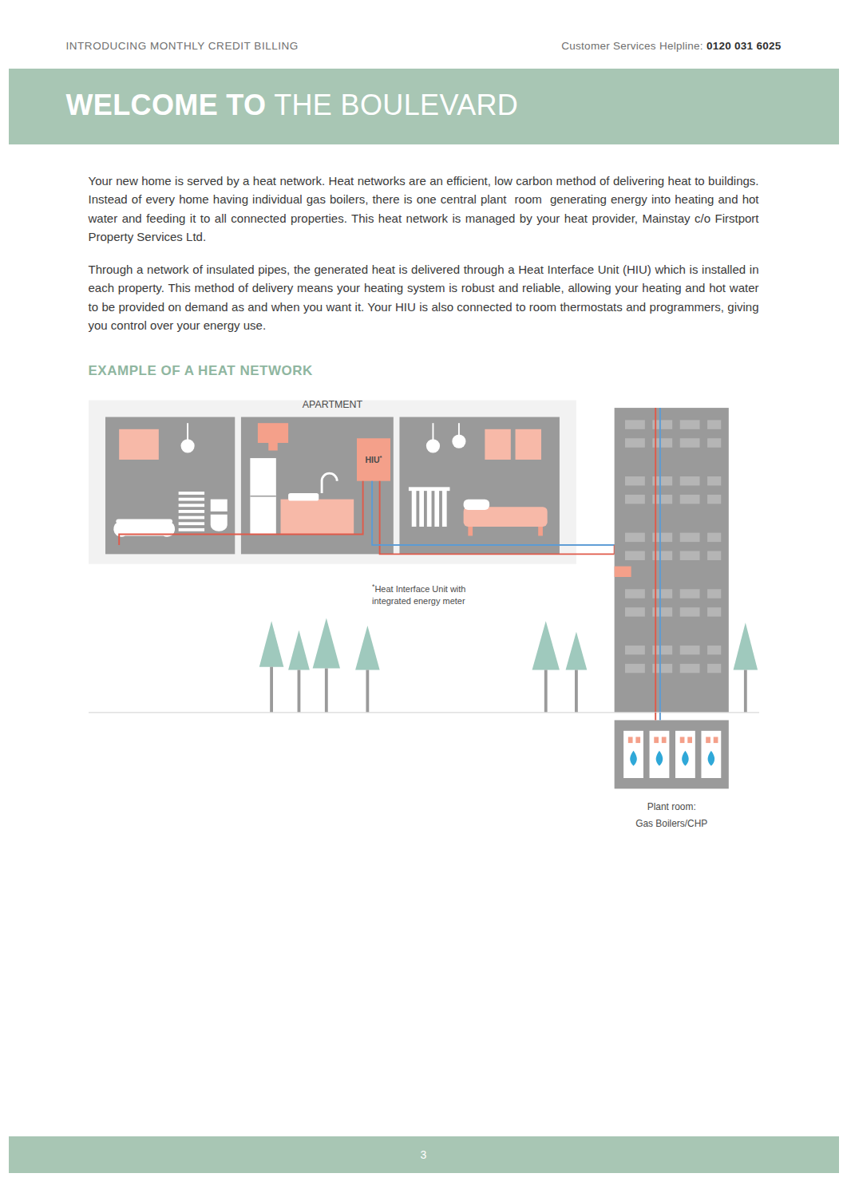Introducing Monthly Credit Billing
Customer Services Helpline: 0120 031 6025
WELCOME TO THE BOULEVARD
Your new home is served by a heat network. Heat networks are an efficient, low carbon method of delivering heat to buildings. Instead of every home having individual gas boilers, there is one central plant room generating energy into heating and hot water and feeding it to all connected properties. This heat network is managed by your heat provider, Mainstay c/o Firstport Property Services Ltd.
Through a network of insulated pipes, the generated heat is delivered through a Heat Interface Unit (HIU) which is installed in each property. This method of delivery means your heating system is robust and reliable, allowing your heating and hot water to be provided on demand as and when you want it. Your HIU is also connected to room thermostats and programmers, giving you control over your energy use.
Example of a Heat Network
APARTMENT HIU* *Heat Interface Unit with integrated energy meter Plant room: Gas Boilers/CHP
3